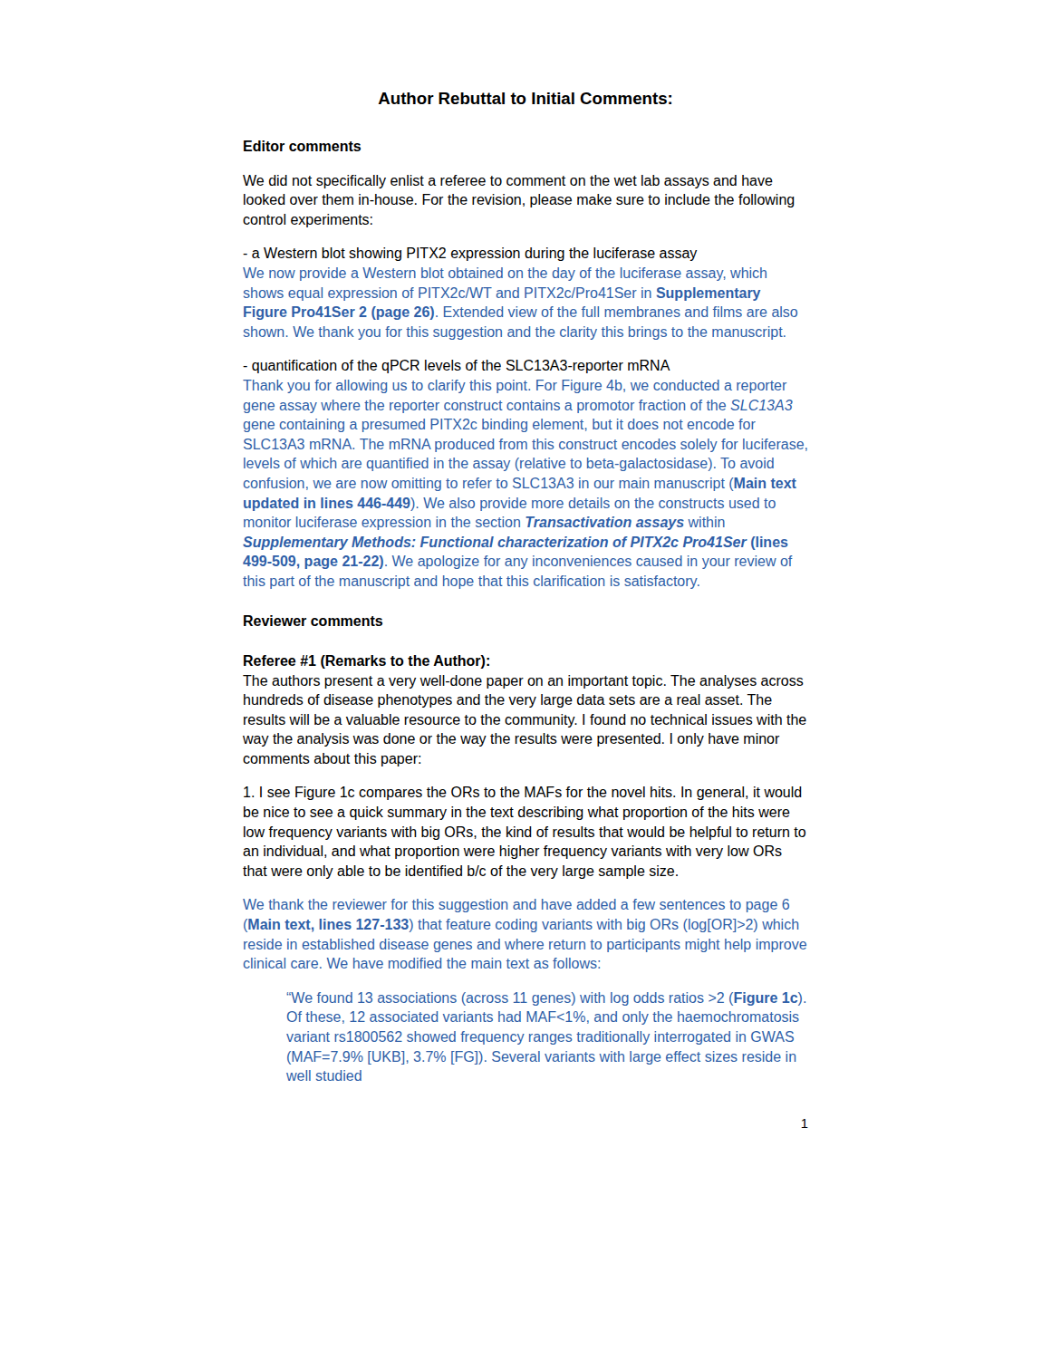Author Rebuttal to Initial Comments:
Editor comments
We did not specifically enlist a referee to comment on the wet lab assays and have looked over them in-house. For the revision, please make sure to include the following control experiments:
- a Western blot showing PITX2 expression during the luciferase assay
We now provide a Western blot obtained on the day of the luciferase assay, which shows equal expression of PITX2c/WT and PITX2c/Pro41Ser in Supplementary Figure Pro41Ser 2 (page 26). Extended view of the full membranes and films are also shown. We thank you for this suggestion and the clarity this brings to the manuscript.
- quantification of the qPCR levels of the SLC13A3-reporter mRNA
Thank you for allowing us to clarify this point. For Figure 4b, we conducted a reporter gene assay where the reporter construct contains a promotor fraction of the SLC13A3 gene containing a presumed PITX2c binding element, but it does not encode for SLC13A3 mRNA. The mRNA produced from this construct encodes solely for luciferase, levels of which are quantified in the assay (relative to beta-galactosidase). To avoid confusion, we are now omitting to refer to SLC13A3 in our main manuscript (Main text updated in lines 446-449). We also provide more details on the constructs used to monitor luciferase expression in the section Transactivation assays within Supplementary Methods: Functional characterization of PITX2c Pro41Ser (lines 499-509, page 21-22). We apologize for any inconveniences caused in your review of this part of the manuscript and hope that this clarification is satisfactory.
Reviewer comments
Referee #1 (Remarks to the Author):
The authors present a very well-done paper on an important topic. The analyses across hundreds of disease phenotypes and the very large data sets are a real asset. The results will be a valuable resource to the community. I found no technical issues with the way the analysis was done or the way the results were presented. I only have minor comments about this paper:
1. I see Figure 1c compares the ORs to the MAFs for the novel hits. In general, it would be nice to see a quick summary in the text describing what proportion of the hits were low frequency variants with big ORs, the kind of results that would be helpful to return to an individual, and what proportion were higher frequency variants with very low ORs that were only able to be identified b/c of the very large sample size.
We thank the reviewer for this suggestion and have added a few sentences to page 6 (Main text, lines 127-133) that feature coding variants with big ORs (log[OR]>2) which reside in established disease genes and where return to participants might help improve clinical care. We have modified the main text as follows:
“We found 13 associations (across 11 genes) with log odds ratios >2 (Figure 1c). Of these, 12 associated variants had MAF<1%, and only the haemochromatosis variant rs1800562 showed frequency ranges traditionally interrogated in GWAS (MAF=7.9% [UKB], 3.7% [FG]). Several variants with large effect sizes reside in well studied
1